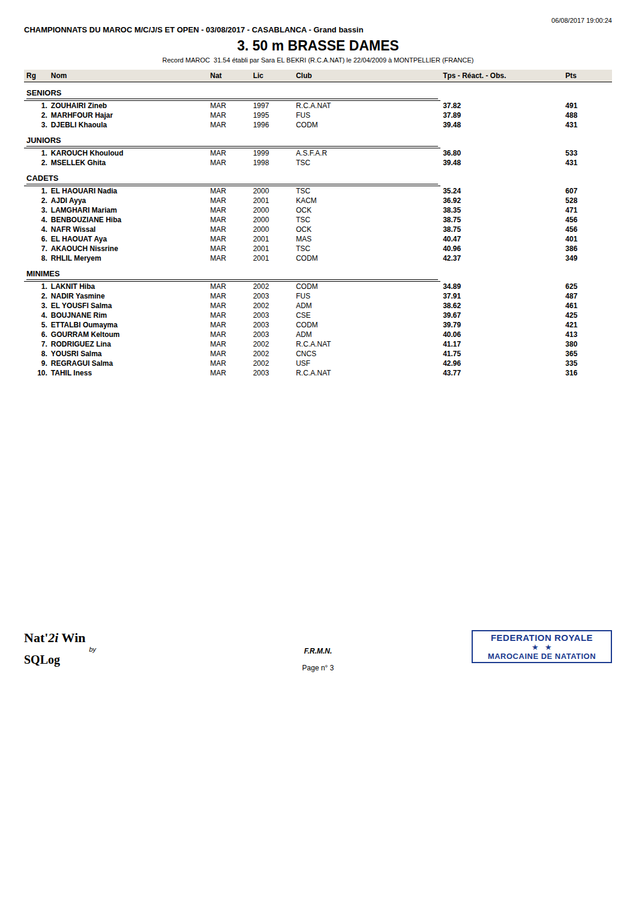06/08/2017 19:00:24
CHAMPIONNATS DU MAROC M/C/J/S ET OPEN - 03/08/2017 - CASABLANCA - Grand bassin
3. 50 m BRASSE DAMES
Record MAROC 31.54 établi par Sara EL BEKRI (R.C.A.NAT) le 22/04/2009 à MONTPELLIER (FRANCE)
| Rg | Nom | Nat | Lic | Club | Tps - Réact. - Obs. | Pts |
| --- | --- | --- | --- | --- | --- | --- |
| SENIORS | | |
| 1. | ZOUHAIRI Zineb | MAR | 1997 | R.C.A.NAT | 37.82 | 491 |
| 2. | MARHFOUR Hajar | MAR | 1995 | FUS | 37.89 | 488 |
| 3. | DJEBLI Khaoula | MAR | 1996 | CODM | 39.48 | 431 |
| JUNIORS | | |
| 1. | KAROUCH Khouloud | MAR | 1999 | A.S.F.A.R | 36.80 | 533 |
| 2. | MSELLEK Ghita | MAR | 1998 | TSC | 39.48 | 431 |
| CADETS | | |
| 1. | EL HAOUARI Nadia | MAR | 2000 | TSC | 35.24 | 607 |
| 2. | AJDI Ayya | MAR | 2001 | KACM | 36.92 | 528 |
| 3. | LAMGHARI Mariam | MAR | 2000 | OCK | 38.35 | 471 |
| 4. | BENBOUZIANE Hiba | MAR | 2000 | TSC | 38.75 | 456 |
| 4. | NAFR Wissal | MAR | 2000 | OCK | 38.75 | 456 |
| 6. | EL HAOUAT Aya | MAR | 2001 | MAS | 40.47 | 401 |
| 7. | AKAOUCH Nissrine | MAR | 2001 | TSC | 40.96 | 386 |
| 8. | RHLIL Meryem | MAR | 2001 | CODM | 42.37 | 349 |
| MINIMES | | |
| 1. | LAKNIT Hiba | MAR | 2002 | CODM | 34.89 | 625 |
| 2. | NADIR Yasmine | MAR | 2003 | FUS | 37.91 | 487 |
| 3. | EL YOUSFI Salma | MAR | 2002 | ADM | 38.62 | 461 |
| 4. | BOUJNANE Rim | MAR | 2003 | CSE | 39.67 | 425 |
| 5. | ETTALBI Oumayma | MAR | 2003 | CODM | 39.79 | 421 |
| 6. | GOURRAM Keltoum | MAR | 2003 | ADM | 40.06 | 413 |
| 7. | RODRIGUEZ Lina | MAR | 2002 | R.C.A.NAT | 41.17 | 380 |
| 8. | YOUSRI Salma | MAR | 2002 | CNCS | 41.75 | 365 |
| 9. | REGRAGUI Salma | MAR | 2002 | USF | 42.96 | 335 |
| 10. | TAHIL Iness | MAR | 2003 | R.C.A.NAT | 43.77 | 316 |
Nat'2i Win
by
SQLog
F.R.M.N.
Page n° 3
FEDERATION ROYALE
★ ★
MAROCAINE DE NATATION